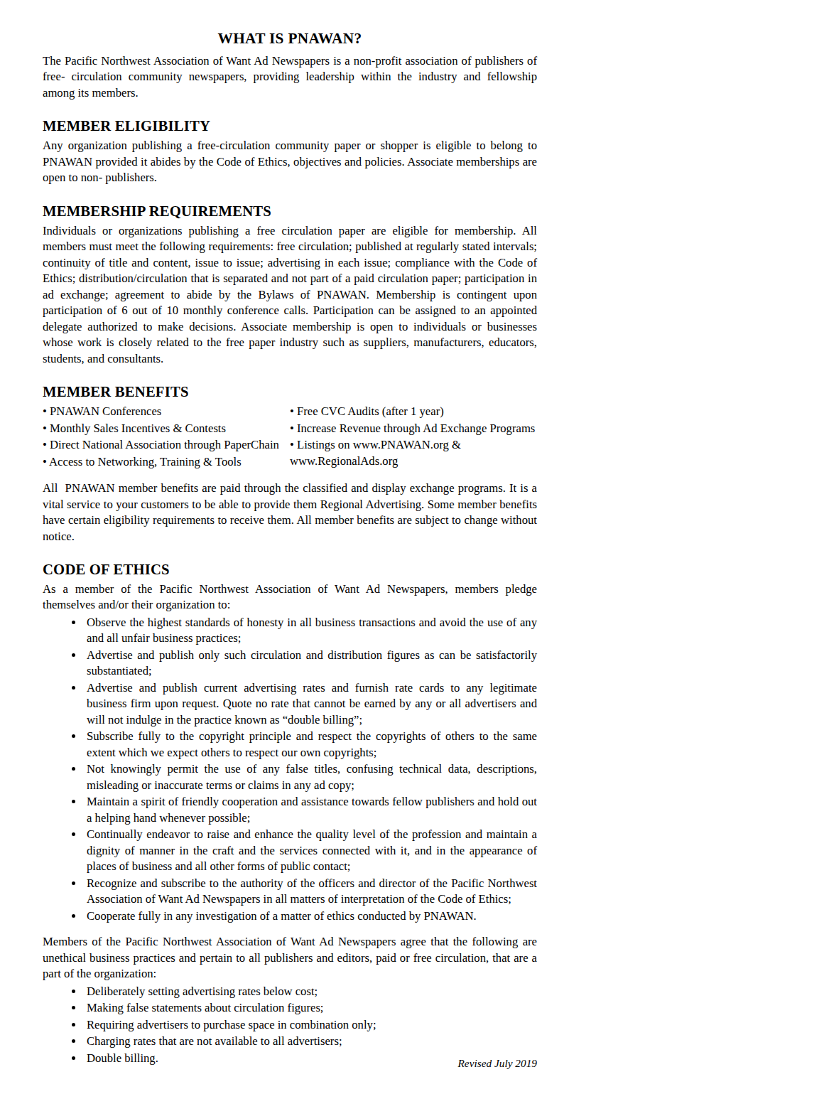WHAT IS PNAWAN?
The Pacific Northwest Association of Want Ad Newspapers is a non-profit association of publishers of free- circulation community newspapers, providing leadership within the industry and fellowship among its members.
MEMBER ELIGIBILITY
Any organization publishing a free-circulation community paper or shopper is eligible to belong to PNAWAN provided it abides by the Code of Ethics, objectives and policies. Associate memberships are open to non- publishers.
MEMBERSHIP REQUIREMENTS
Individuals or organizations publishing a free circulation paper are eligible for membership. All members must meet the following requirements: free circulation; published at regularly stated intervals; continuity of title and content, issue to issue; advertising in each issue; compliance with the Code of Ethics; distribution/circulation that is separated and not part of a paid circulation paper; participation in ad exchange; agreement to abide by the Bylaws of PNAWAN. Membership is contingent upon participation of 6 out of 10 monthly conference calls. Participation can be assigned to an appointed delegate authorized to make decisions. Associate membership is open to individuals or businesses whose work is closely related to the free paper industry such as suppliers, manufacturers, educators, students, and consultants.
MEMBER BENEFITS
• PNAWAN Conferences
• Monthly Sales Incentives & Contests
• Direct National Association through PaperChain
• Access to Networking, Training & Tools
• Free CVC Audits (after 1 year)
• Increase Revenue through Ad Exchange Programs
• Listings on www.PNAWAN.org & www.RegionalAds.org
All PNAWAN member benefits are paid through the classified and display exchange programs. It is a vital service to your customers to be able to provide them Regional Advertising. Some member benefits have certain eligibility requirements to receive them. All member benefits are subject to change without notice.
CODE OF ETHICS
As a member of the Pacific Northwest Association of Want Ad Newspapers, members pledge themselves and/or their organization to:
Observe the highest standards of honesty in all business transactions and avoid the use of any and all unfair business practices;
Advertise and publish only such circulation and distribution figures as can be satisfactorily substantiated;
Advertise and publish current advertising rates and furnish rate cards to any legitimate business firm upon request. Quote no rate that cannot be earned by any or all advertisers and will not indulge in the practice known as “double billing”;
Subscribe fully to the copyright principle and respect the copyrights of others to the same extent which we expect others to respect our own copyrights;
Not knowingly permit the use of any false titles, confusing technical data, descriptions, misleading or inaccurate terms or claims in any ad copy;
Maintain a spirit of friendly cooperation and assistance towards fellow publishers and hold out a helping hand whenever possible;
Continually endeavor to raise and enhance the quality level of the profession and maintain a dignity of manner in the craft and the services connected with it, and in the appearance of places of business and all other forms of public contact;
Recognize and subscribe to the authority of the officers and director of the Pacific Northwest Association of Want Ad Newspapers in all matters of interpretation of the Code of Ethics;
Cooperate fully in any investigation of a matter of ethics conducted by PNAWAN.
Members of the Pacific Northwest Association of Want Ad Newspapers agree that the following are unethical business practices and pertain to all publishers and editors, paid or free circulation, that are a part of the organization:
Deliberately setting advertising rates below cost;
Making false statements about circulation figures;
Requiring advertisers to purchase space in combination only;
Charging rates that are not available to all advertisers;
Double billing.
Revised July 2019